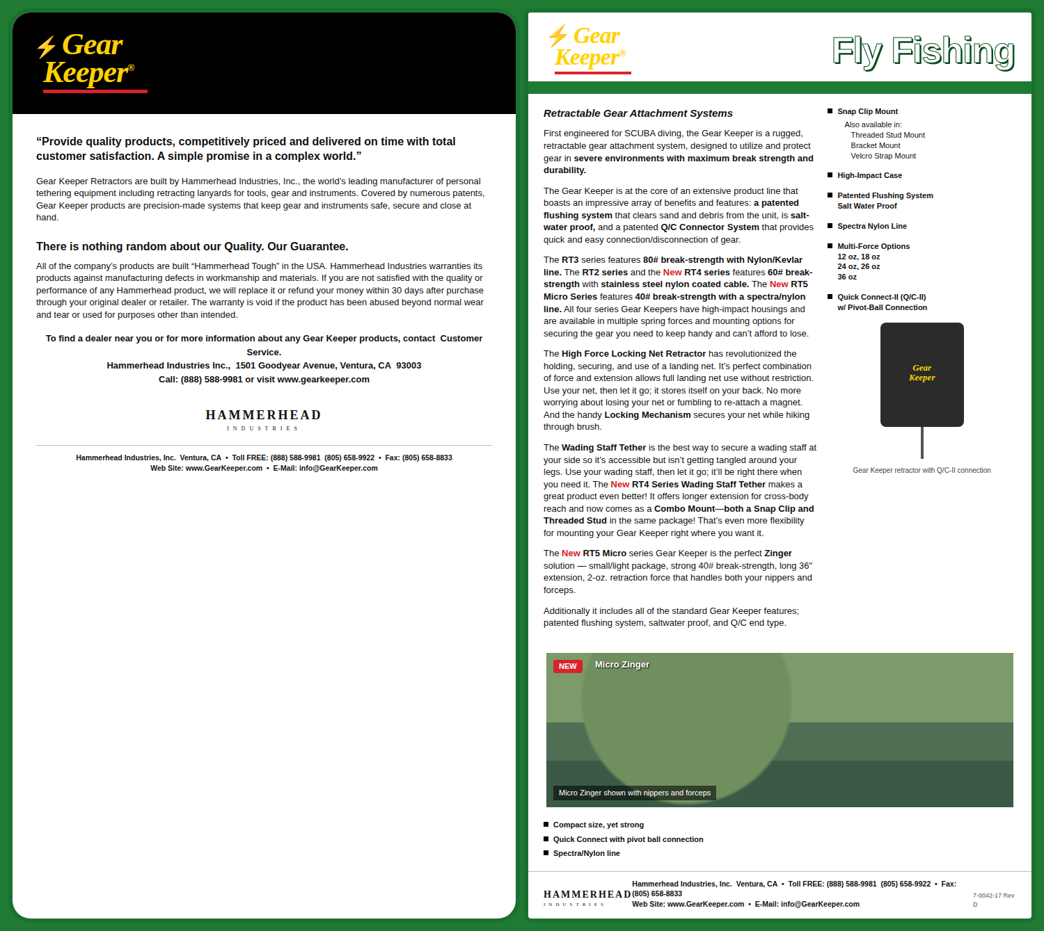⚡Gear Keeper®
“Provide quality products, competitively priced and delivered on time with total customer satisfaction. A simple promise in a complex world.”
Gear Keeper Retractors are built by Hammerhead Industries, Inc., the world’s leading manufacturer of personal tethering equipment including retracting lanyards for tools, gear and instruments. Covered by numerous patents, Gear Keeper products are precision-made systems that keep gear and instruments safe, secure and close at hand.
There is nothing random about our Quality. Our Guarantee.
All of the company’s products are built “Hammerhead Tough” in the USA. Hammerhead Industries warranties its products against manufacturing defects in workmanship and materials. If you are not satisfied with the quality or performance of any Hammerhead product, we will replace it or refund your money within 30 days after purchase through your original dealer or retailer. The warranty is void if the product has been abused beyond normal wear and tear or used for purposes other than intended.
To find a dealer near you or for more information about any Gear Keeper products, contact Customer Service.
Hammerhead Industries Inc., 1501 Goodyear Avenue, Ventura, CA 93003
Call: (888) 588-9981 or visit www.gearkeeper.com
HAMMERHEAD INDUSTRIES
Hammerhead Industries, Inc. Ventura, CA • Toll FREE: (888) 588-9981 (805) 658-9922 • Fax: (805) 658-8833 Web Site: www.GearKeeper.com • E-Mail: info@GearKeeper.com
⚡Gear Keeper®
Fly Fishing
Retractable Gear Attachment Systems
First engineered for SCUBA diving, the Gear Keeper is a rugged, retractable gear attachment system, designed to utilize and protect gear in severe environments with maximum break strength and durability.
The Gear Keeper is at the core of an extensive product line that boasts an impressive array of benefits and features: a patented flushing system that clears sand and debris from the unit, is salt-water proof, and a patented Q/C Connector System that provides quick and easy connection/disconnection of gear.
The RT3 series features 80# break-strength with Nylon/Kevlar line. The RT2 series and the New RT4 series features 60# break-strength with stainless steel nylon coated cable. The New RT5 Micro Series features 40# break-strength with a spectra/nylon line. All four series Gear Keepers have high-impact housings and are available in multiple spring forces and mounting options for securing the gear you need to keep handy and can’t afford to lose.
The High Force Locking Net Retractor has revolutionized the holding, securing, and use of a landing net. It’s perfect combination of force and extension allows full landing net use without restriction. Use your net, then let it go; it stores itself on your back. No more worrying about losing your net or fumbling to re-attach a magnet. And the handy Locking Mechanism secures your net while hiking through brush.
The Wading Staff Tether is the best way to secure a wading staff at your side so it’s accessible but isn’t getting tangled around your legs. Use your wading staff, then let it go; it’ll be right there when you need it. The New RT4 Series Wading Staff Tether makes a great product even better! It offers longer extension for cross-body reach and now comes as a Combo Mount—both a Snap Clip and Threaded Stud in the same package! That’s even more flexibility for mounting your Gear Keeper right where you want it.
The New RT5 Micro series Gear Keeper is the perfect Zinger solution — small/light package, strong 40# break-strength, long 36" extension, 2-oz. retraction force that handles both your nippers and forceps.
Additionally it includes all of the standard Gear Keeper features; patented flushing system, saltwater proof, and Q/C end type.
Snap Clip Mount
Also available in:
Threaded Stud Mount
Bracket Mount
Velcro Strap Mount
High-Impact Case
Patented Flushing System
Salt Water Proof
Spectra Nylon Line
Multi-Force Options
12 oz, 18 oz
24 oz, 26 oz
36 oz
Quick Connect-II (Q/C-II)
w/ Pivot-Ball Connection
Gear
Keeper
Gear Keeper retractor with Q/C-II connection
NEW Micro Zinger
Micro Zinger shown with nippers and forceps
Compact size, yet strong
Quick Connect with pivot ball connection
Spectra/Nylon line
HAMMERHEADINDUSTRIES
Hammerhead Industries, Inc. Ventura, CA • Toll FREE: (888) 588-9981 (805) 658-9922 • Fax: (805) 658-8833
Web Site: www.GearKeeper.com • E-Mail: info@GearKeeper.com
7-0042-17 Rev D